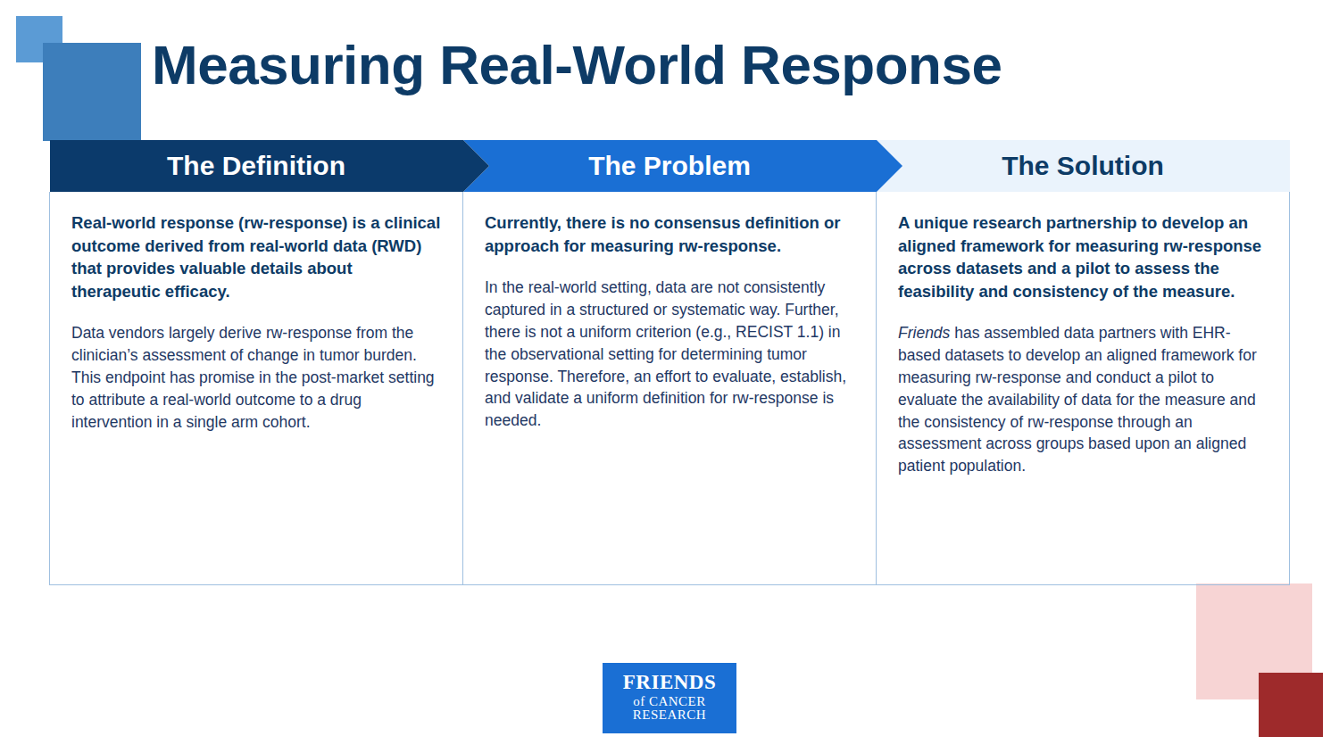Measuring Real-World Response
| The Definition | The Problem | The Solution |
| --- | --- | --- |
| Real-world response (rw-response) is a clinical outcome derived from real-world data (RWD) that provides valuable details about therapeutic efficacy. Data vendors largely derive rw-response from the clinician’s assessment of change in tumor burden. This endpoint has promise in the post-market setting to attribute a real-world outcome to a drug intervention in a single arm cohort. | Currently, there is no consensus definition or approach for measuring rw-response. In the real-world setting, data are not consistently captured in a structured or systematic way. Further, there is not a uniform criterion (e.g., RECIST 1.1) in the observational setting for determining tumor response. Therefore, an effort to evaluate, establish, and validate a uniform definition for rw-response is needed. | A unique research partnership to develop an aligned framework for measuring rw-response across datasets and a pilot to assess the feasibility and consistency of the measure. Friends has assembled data partners with EHR-based datasets to develop an aligned framework for measuring rw-response and conduct a pilot to evaluate the availability of data for the measure and the consistency of rw-response through an assessment across groups based upon an aligned patient population. |
FRIENDS
of CANCER
RESEARCH